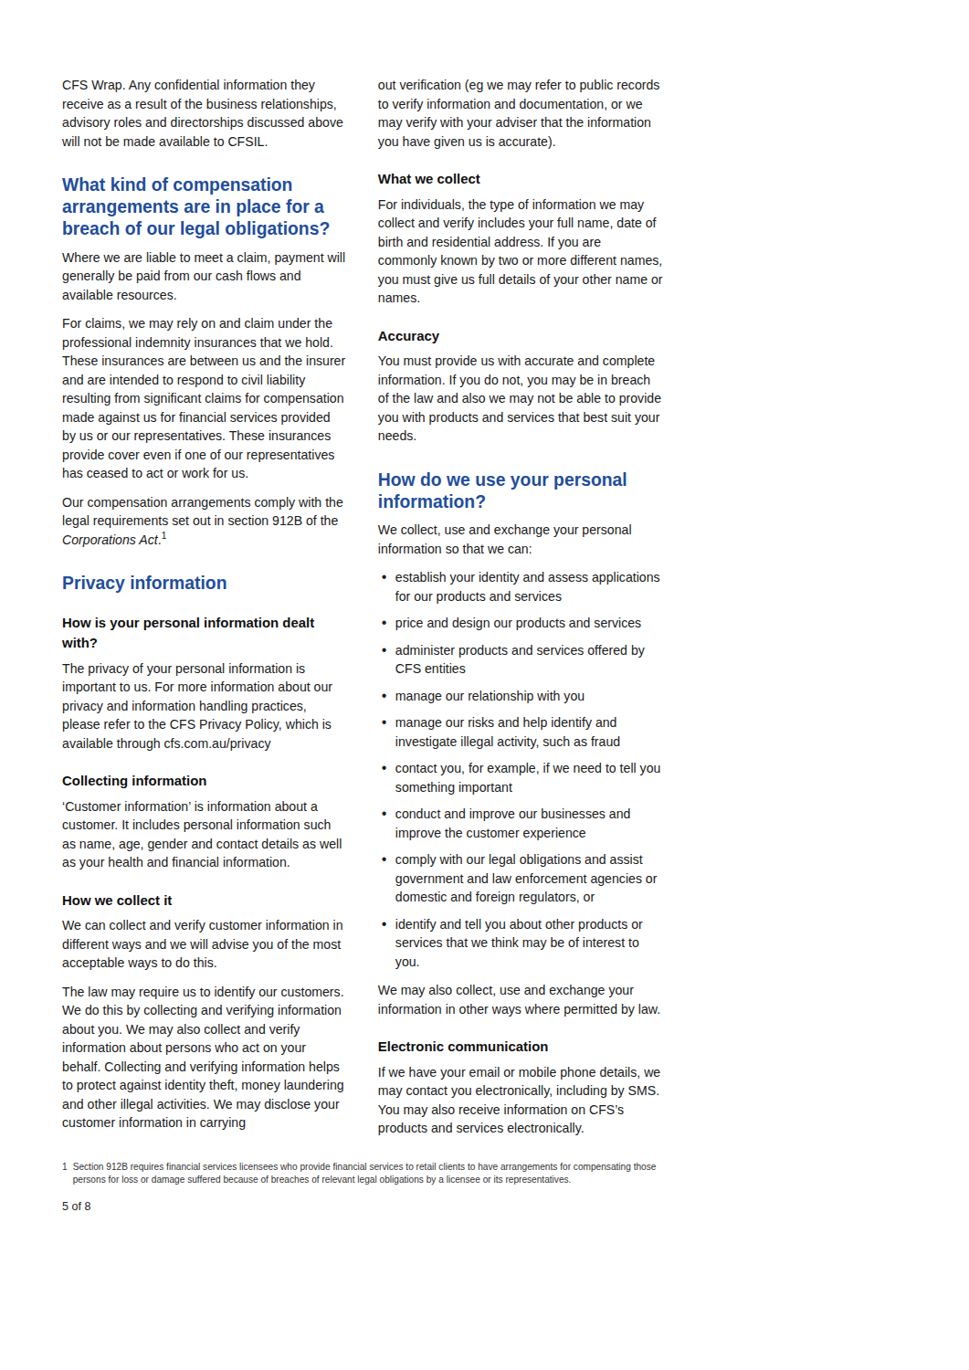CFS Wrap. Any confidential information they receive as a result of the business relationships, advisory roles and directorships discussed above will not be made available to CFSIL.
What kind of compensation arrangements are in place for a breach of our legal obligations?
Where we are liable to meet a claim, payment will generally be paid from our cash flows and available resources.
For claims, we may rely on and claim under the professional indemnity insurances that we hold. These insurances are between us and the insurer and are intended to respond to civil liability resulting from significant claims for compensation made against us for financial services provided by us or our representatives. These insurances provide cover even if one of our representatives has ceased to act or work for us.
Our compensation arrangements comply with the legal requirements set out in section 912B of the Corporations Act.1
Privacy information
How is your personal information dealt with?
The privacy of your personal information is important to us. For more information about our privacy and information handling practices, please refer to the CFS Privacy Policy, which is available through cfs.com.au/privacy
Collecting information
‘Customer information’ is information about a customer. It includes personal information such as name, age, gender and contact details as well as your health and financial information.
How we collect it
We can collect and verify customer information in different ways and we will advise you of the most acceptable ways to do this.
The law may require us to identify our customers. We do this by collecting and verifying information about you. We may also collect and verify information about persons who act on your behalf. Collecting and verifying information helps to protect against identity theft, money laundering and other illegal activities. We may disclose your customer information in carrying
out verification (eg we may refer to public records to verify information and documentation, or we may verify with your adviser that the information you have given us is accurate).
What we collect
For individuals, the type of information we may collect and verify includes your full name, date of birth and residential address. If you are commonly known by two or more different names, you must give us full details of your other name or names.
Accuracy
You must provide us with accurate and complete information. If you do not, you may be in breach of the law and also we may not be able to provide you with products and services that best suit your needs.
How do we use your personal information?
We collect, use and exchange your personal information so that we can:
establish your identity and assess applications for our products and services
price and design our products and services
administer products and services offered by CFS entities
manage our relationship with you
manage our risks and help identify and investigate illegal activity, such as fraud
contact you, for example, if we need to tell you something important
conduct and improve our businesses and improve the customer experience
comply with our legal obligations and assist government and law enforcement agencies or domestic and foreign regulators, or
identify and tell you about other products or services that we think may be of interest to you.
We may also collect, use and exchange your information in other ways where permitted by law.
Electronic communication
If we have your email or mobile phone details, we may contact you electronically, including by SMS. You may also receive information on CFS’s products and services electronically.
1
Section 912B requires financial services licensees who provide financial services to retail clients to have arrangements for compensating those persons for loss or damage suffered because of breaches of relevant legal obligations by a licensee or its representatives.
5 of 8